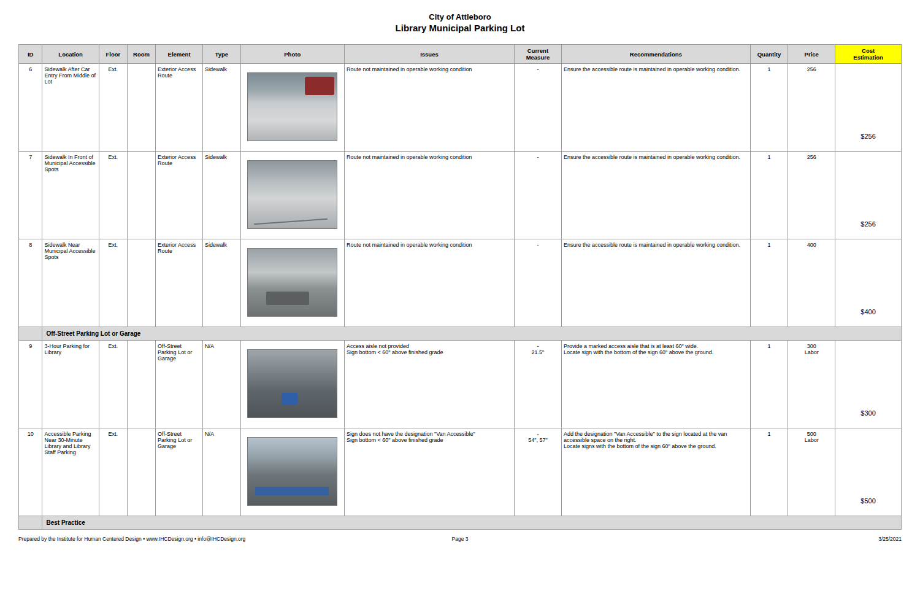City of Attleboro
Library Municipal Parking Lot
| ID | Location | Floor | Room | Element | Type | Photo | Issues | Current Measure | Recommendations | Quantity | Price | Cost Estimation |
| --- | --- | --- | --- | --- | --- | --- | --- | --- | --- | --- | --- | --- |
| 6 | Sidewalk After Car Entry From Middle of Lot | Ext. | | Exterior Access Route | Sidewalk | | Route not maintained in operable working condition | - | Ensure the accessible route is maintained in operable working condition. | 1 | 256 | $256 |
| 7 | Sidewalk In Front of Municipal Accessible Spots | Ext. | | Exterior Access Route | Sidewalk | | Route not maintained in operable working condition | - | Ensure the accessible route is maintained in operable working condition. | 1 | 256 | $256 |
| 8 | Sidewalk Near Municipal Accessible Spots | Ext. | | Exterior Access Route | Sidewalk | | Route not maintained in operable working condition | - | Ensure the accessible route is maintained in operable working condition. | 1 | 400 | $400 |
| | Off-Street Parking Lot or Garage |
| 9 | 3-Hour Parking for Library | Ext. | | Off-Street Parking Lot or Garage | N/A | | Access aisle not provided Sign bottom < 60" above finished grade | - 21.5" | Provide a marked access aisle that is at least 60" wide. Locate sign with the bottom of the sign 60" above the ground. | 1 | 300 Labor | $300 |
| 10 | Accessible Parking Near 30-Minute Library and Library Staff Parking | Ext. | | Off-Street Parking Lot or Garage | N/A | | Sign does not have the designation "Van Accessible" Sign bottom < 60" above finished grade | - 54", 57" | Add the designation "Van Accessible" to the sign located at the van accessible space on the right. Locate signs with the bottom of the sign 60" above the ground. | 1 | 500 Labor | $500 |
| | Best Practice |
Prepared by the Institute for Human Centered Design • www.IHCDesign.org • info@IHCDesign.org
Page 3
3/25/2021